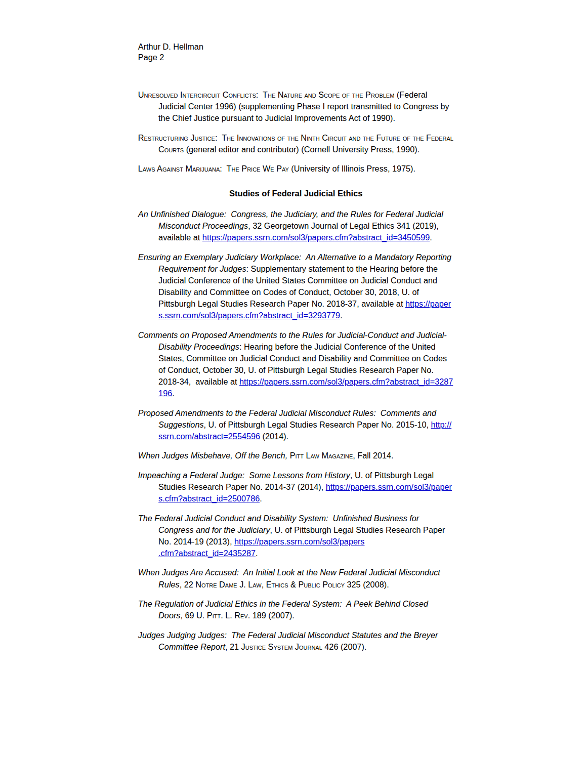Arthur D. Hellman
Page 2
Unresolved Intercircuit Conflicts: The Nature and Scope of the Problem (Federal Judicial Center 1996) (supplementing Phase I report transmitted to Congress by the Chief Justice pursuant to Judicial Improvements Act of 1990).
Restructuring Justice: The Innovations of the Ninth Circuit and the Future of the Federal Courts (general editor and contributor) (Cornell University Press, 1990).
Laws Against Marijuana: The Price We Pay (University of Illinois Press, 1975).
Studies of Federal Judicial Ethics
An Unfinished Dialogue: Congress, the Judiciary, and the Rules for Federal Judicial Misconduct Proceedings, 32 Georgetown Journal of Legal Ethics 341 (2019), available at https://papers.ssrn.com/sol3/papers.cfm?abstract_id=3450599.
Ensuring an Exemplary Judiciary Workplace: An Alternative to a Mandatory Reporting Requirement for Judges: Supplementary statement to the Hearing before the Judicial Conference of the United States Committee on Judicial Conduct and Disability and Committee on Codes of Conduct, October 30, 2018, U. of Pittsburgh Legal Studies Research Paper No. 2018-37, available at https://papers.ssrn.com/sol3/papers.cfm?abstract_id=3293779.
Comments on Proposed Amendments to the Rules for Judicial-Conduct and Judicial-Disability Proceedings: Hearing before the Judicial Conference of the United States, Committee on Judicial Conduct and Disability and Committee on Codes of Conduct, October 30, U. of Pittsburgh Legal Studies Research Paper No. 2018-34, available at https://papers.ssrn.com/sol3/papers.cfm?abstract_id=3287196.
Proposed Amendments to the Federal Judicial Misconduct Rules: Comments and Suggestions, U. of Pittsburgh Legal Studies Research Paper No. 2015-10, http://ssrn.com/abstract=2554596 (2014).
When Judges Misbehave, Off the Bench, Pitt Law Magazine, Fall 2014.
Impeaching a Federal Judge: Some Lessons from History, U. of Pittsburgh Legal Studies Research Paper No. 2014-37 (2014), https://papers.ssrn.com/sol3/papers.cfm?abstract_id=2500786.
The Federal Judicial Conduct and Disability System: Unfinished Business for Congress and for the Judiciary, U. of Pittsburgh Legal Studies Research Paper No. 2014-19 (2013), https://papers.ssrn.com/sol3/papers
.cfm?abstract_id=2435287.
When Judges Are Accused: An Initial Look at the New Federal Judicial Misconduct Rules, 22 Notre Dame J. Law, Ethics & Public Policy 325 (2008).
The Regulation of Judicial Ethics in the Federal System: A Peek Behind Closed Doors, 69 U. Pitt. L. Rev. 189 (2007).
Judges Judging Judges: The Federal Judicial Misconduct Statutes and the Breyer Committee Report, 21 Justice System Journal 426 (2007).